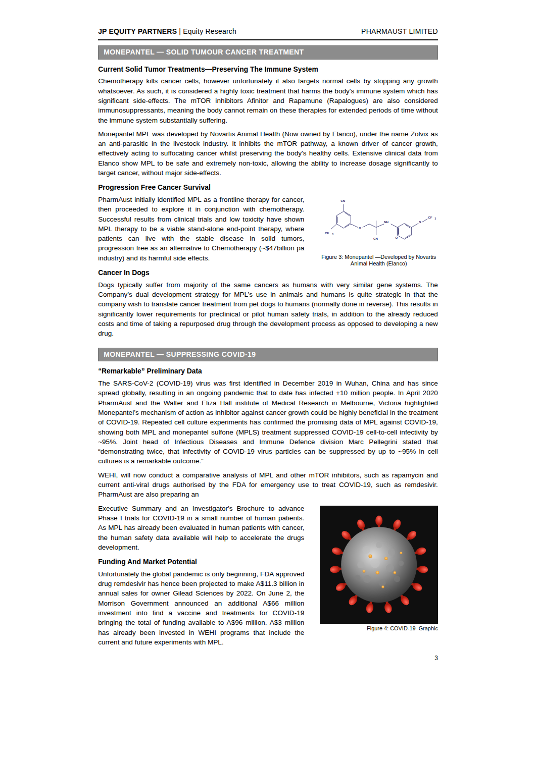JP EQUITY PARTNERS | Equity Research
PHARMAUST LIMITED
MONEPANTEL — SOLID TUMOUR CANCER TREATMENT
Current Solid Tumor Treatments—Preserving The Immune System
Chemotherapy kills cancer cells, however unfortunately it also targets normal cells by stopping any growth whatsoever. As such, it is considered a highly toxic treatment that harms the body's immune system which has significant side-effects. The mTOR inhibitors Afinitor and Rapamune (Rapalogues) are also considered immunosuppressants, meaning the body cannot remain on these therapies for extended periods of time without the immune system substantially suffering.
Monepantel MPL was developed by Novartis Animal Health (Now owned by Elanco), under the name Zolvix as an anti-parasitic in the livestock industry. It inhibits the mTOR pathway, a known driver of cancer growth, effectively acting to suffocating cancer whilst preserving the body's healthy cells. Extensive clinical data from Elanco show MPL to be safe and extremely non-toxic, allowing the ability to increase dosage significantly to target cancer, without major side-effects.
Progression Free Cancer Survival
CN CF 3 O CN NH O S CF 3
Figure 3: Monepantel —Developed by Novartis Animal Health (Elanco)
PharmAust initially identified MPL as a frontline therapy for cancer, then proceeded to explore it in conjunction with chemotherapy. Successful results from clinical trials and low toxicity have shown MPL therapy to be a viable stand-alone end-point therapy, where patients can live with the stable disease in solid tumors, progression free as an alternative to Chemotherapy (~$47billion pa industry) and its harmful side effects.
Cancer In Dogs
Dogs typically suffer from majority of the same cancers as humans with very similar gene systems. The Company’s dual development strategy for MPL’s use in animals and humans is quite strategic in that the company wish to translate cancer treatment from pet dogs to humans (normally done in reverse). This results in significantly lower requirements for preclinical or pilot human safety trials, in addition to the already reduced costs and time of taking a repurposed drug through the development process as opposed to developing a new drug.
MONEPANTEL — SUPPRESSING COVID-19
“Remarkable” Preliminary Data
The SARS-CoV-2 (COVID-19) virus was first identified in December 2019 in Wuhan, China and has since spread globally, resulting in an ongoing pandemic that to date has infected +10 million people. In April 2020 PharmAust and the Walter and Eliza Hall institute of Medical Research in Melbourne, Victoria highlighted Monepantel’s mechanism of action as inhibitor against cancer growth could be highly beneficial in the treatment of COVID-19. Repeated cell culture experiments has confirmed the promising data of MPL against COVID-19, showing both MPL and monepantel sulfone (MPLS) treatment suppressed COVID-19 cell-to-cell infectivity by ~95%. Joint head of Infectious Diseases and Immune Defence division Marc Pellegrini stated that “demonstrating twice, that infectivity of COVID-19 virus particles can be suppressed by up to ~95% in cell cultures is a remarkable outcome.”
WEHI, will now conduct a comparative analysis of MPL and other mTOR inhibitors, such as rapamycin and current anti-viral drugs authorised by the FDA for emergency use to treat COVID-19, such as remdesivir. PharmAust are also preparing an
Figure 4: COVID-19 Graphic
Executive Summary and an Investigator's Brochure to advance Phase I trials for COVID-19 in a small number of human patients. As MPL has already been evaluated in human patients with cancer, the human safety data available will help to accelerate the drugs development.
Funding And Market Potential
Unfortunately the global pandemic is only beginning, FDA approved drug remdesivir has hence been projected to make A$11.3 billion in annual sales for owner Gilead Sciences by 2022. On June 2, the Morrison Government announced an additional A$66 million investment into find a vaccine and treatments for COVID-19 bringing the total of funding available to A$96 million. A$3 million has already been invested in WEHI programs that include the current and future experiments with MPL.
3